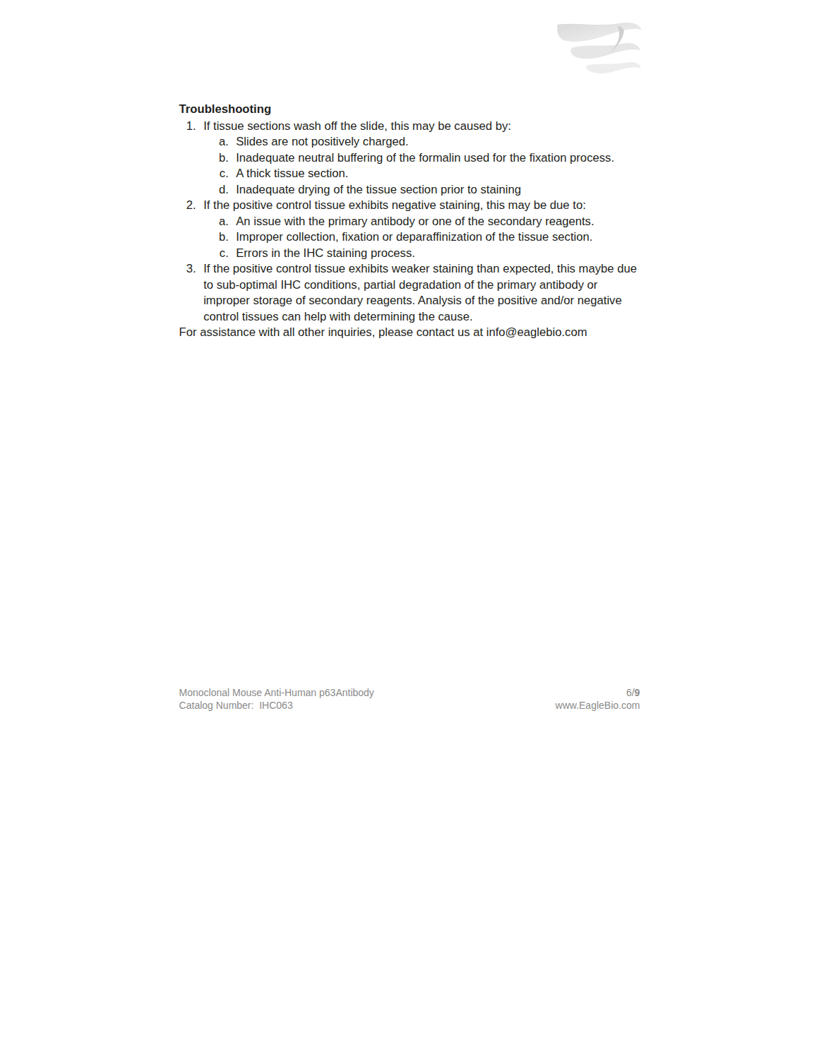Troubleshooting
If tissue sections wash off the slide, this may be caused by:
Slides are not positively charged.
Inadequate neutral buffering of the formalin used for the fixation process.
A thick tissue section.
Inadequate drying of the tissue section prior to staining
If the positive control tissue exhibits negative staining, this may be due to:
An issue with the primary antibody or one of the secondary reagents.
Improper collection, fixation or deparaffinization of the tissue section.
Errors in the IHC staining process.
If the positive control tissue exhibits weaker staining than expected, this maybe due to sub-optimal IHC conditions, partial degradation of the primary antibody or improper storage of secondary reagents. Analysis of the positive and/or negative control tissues can help with determining the cause.
For assistance with all other inquiries, please contact us at info@eaglebio.com
Monoclonal Mouse Anti-Human p63Antibody
Catalog Number: IHC063
6/9
www.EagleBio.com